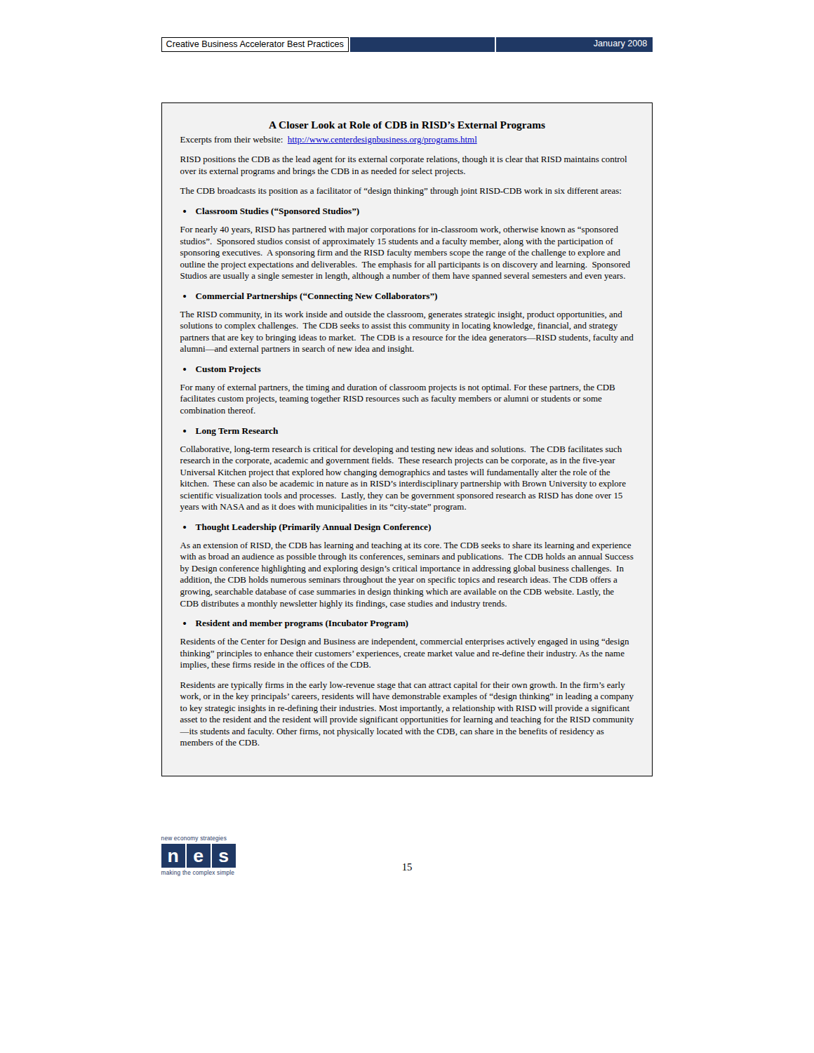Creative Business Accelerator Best Practices
January 2008
A Closer Look at Role of CDB in RISD’s External Programs
Excerpts from their website: http://www.centerdesignbusiness.org/programs.html
RISD positions the CDB as the lead agent for its external corporate relations, though it is clear that RISD maintains control over its external programs and brings the CDB in as needed for select projects.
The CDB broadcasts its position as a facilitator of “design thinking” through joint RISD-CDB work in six different areas:
Classroom Studies (“Sponsored Studios”)
For nearly 40 years, RISD has partnered with major corporations for in-classroom work, otherwise known as “sponsored studios”. Sponsored studios consist of approximately 15 students and a faculty member, along with the participation of sponsoring executives. A sponsoring firm and the RISD faculty members scope the range of the challenge to explore and outline the project expectations and deliverables. The emphasis for all participants is on discovery and learning. Sponsored Studios are usually a single semester in length, although a number of them have spanned several semesters and even years.
Commercial Partnerships (“Connecting New Collaborators”)
The RISD community, in its work inside and outside the classroom, generates strategic insight, product opportunities, and solutions to complex challenges. The CDB seeks to assist this community in locating knowledge, financial, and strategy partners that are key to bringing ideas to market. The CDB is a resource for the idea generators—RISD students, faculty and alumni—and external partners in search of new idea and insight.
Custom Projects
For many of external partners, the timing and duration of classroom projects is not optimal. For these partners, the CDB facilitates custom projects, teaming together RISD resources such as faculty members or alumni or students or some combination thereof.
Long Term Research
Collaborative, long-term research is critical for developing and testing new ideas and solutions. The CDB facilitates such research in the corporate, academic and government fields. These research projects can be corporate, as in the five-year Universal Kitchen project that explored how changing demographics and tastes will fundamentally alter the role of the kitchen. These can also be academic in nature as in RISD’s interdisciplinary partnership with Brown University to explore scientific visualization tools and processes. Lastly, they can be government sponsored research as RISD has done over 15 years with NASA and as it does with municipalities in its “city-state” program.
Thought Leadership (Primarily Annual Design Conference)
As an extension of RISD, the CDB has learning and teaching at its core. The CDB seeks to share its learning and experience with as broad an audience as possible through its conferences, seminars and publications. The CDB holds an annual Success by Design conference highlighting and exploring design’s critical importance in addressing global business challenges. In addition, the CDB holds numerous seminars throughout the year on specific topics and research ideas. The CDB offers a growing, searchable database of case summaries in design thinking which are available on the CDB website. Lastly, the CDB distributes a monthly newsletter highly its findings, case studies and industry trends.
Resident and member programs (Incubator Program)
Residents of the Center for Design and Business are independent, commercial enterprises actively engaged in using “design thinking” principles to enhance their customers’ experiences, create market value and re-define their industry. As the name implies, these firms reside in the offices of the CDB.
Residents are typically firms in the early low-revenue stage that can attract capital for their own growth. In the firm’s early work, or in the key principals’ careers, residents will have demonstrable examples of “design thinking” in leading a company to key strategic insights in re-defining their industries. Most importantly, a relationship with RISD will provide a significant asset to the resident and the resident will provide significant opportunities for learning and teaching for the RISD community—its students and faculty. Other firms, not physically located with the CDB, can share in the benefits of residency as members of the CDB.
new economy strategies
nes
making the complex simple
15